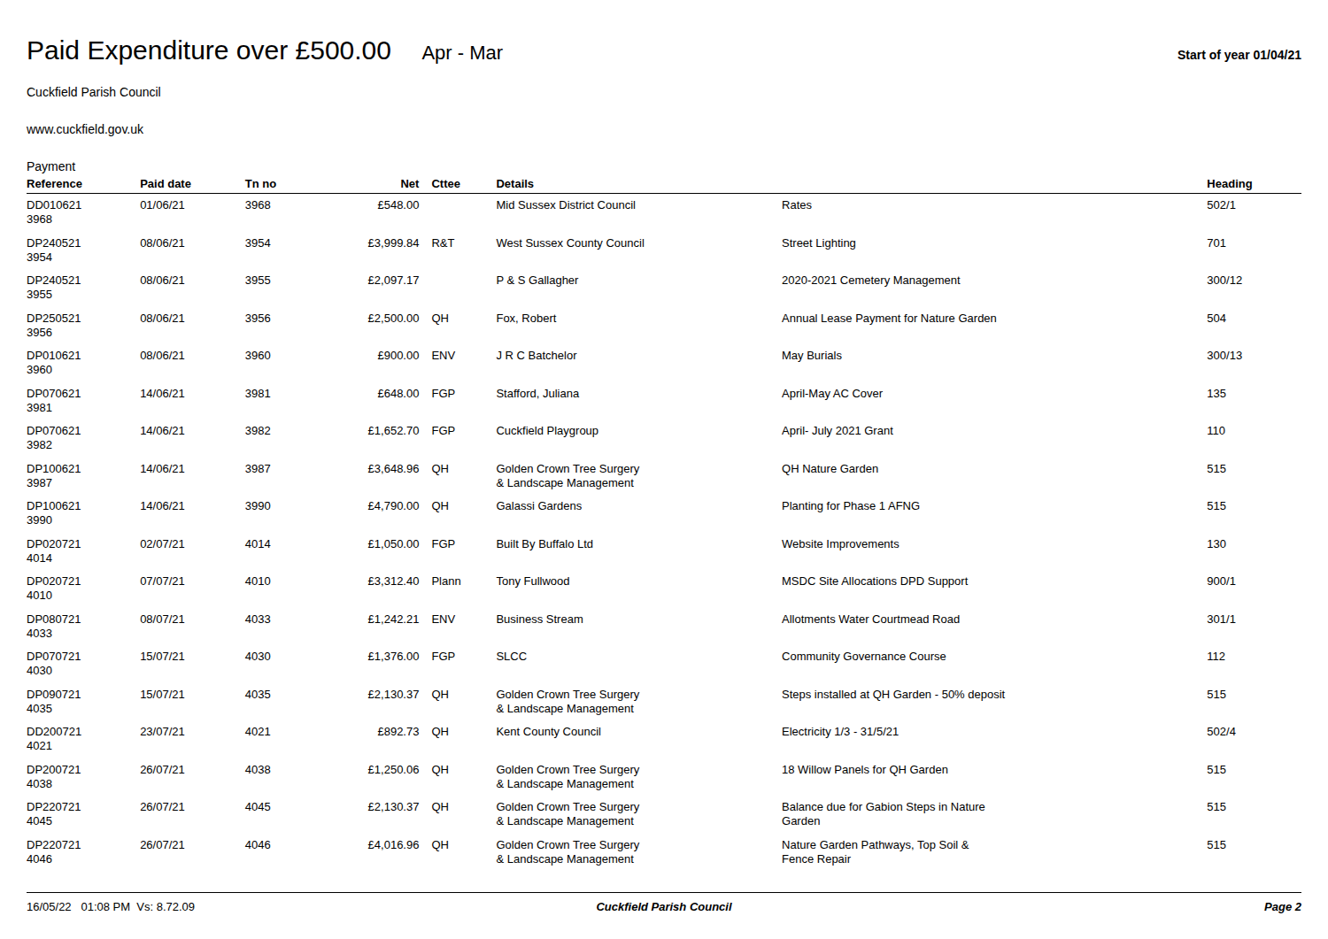Start of year 01/04/21
Paid Expenditure over £500.00
Apr - Mar
Cuckfield Parish Council
www.cuckfield.gov.uk
Payment
| Reference | Paid date | Tn no | Net | Cttee | Details | | Heading |
| --- | --- | --- | --- | --- | --- | --- | --- |
| DD010621 3968 | 01/06/21 | 3968 | £548.00 | | Mid Sussex District Council | Rates | 502/1 |
| DP240521 3954 | 08/06/21 | 3954 | £3,999.84 | R&T | West Sussex County Council | Street Lighting | 701 |
| DP240521 3955 | 08/06/21 | 3955 | £2,097.17 | | P & S Gallagher | 2020-2021 Cemetery Management | 300/12 |
| DP250521 3956 | 08/06/21 | 3956 | £2,500.00 | QH | Fox, Robert | Annual Lease Payment for Nature Garden | 504 |
| DP010621 3960 | 08/06/21 | 3960 | £900.00 | ENV | J R C Batchelor | May Burials | 300/13 |
| DP070621 3981 | 14/06/21 | 3981 | £648.00 | FGP | Stafford, Juliana | April-May AC Cover | 135 |
| DP070621 3982 | 14/06/21 | 3982 | £1,652.70 | FGP | Cuckfield Playgroup | April- July 2021 Grant | 110 |
| DP100621 3987 | 14/06/21 | 3987 | £3,648.96 | QH | Golden Crown Tree Surgery & Landscape Management | QH Nature Garden | 515 |
| DP100621 3990 | 14/06/21 | 3990 | £4,790.00 | QH | Galassi Gardens | Planting for Phase 1 AFNG | 515 |
| DP020721 4014 | 02/07/21 | 4014 | £1,050.00 | FGP | Built By Buffalo Ltd | Website Improvements | 130 |
| DP020721 4010 | 07/07/21 | 4010 | £3,312.40 | Plann | Tony Fullwood | MSDC Site Allocations DPD Support | 900/1 |
| DP080721 4033 | 08/07/21 | 4033 | £1,242.21 | ENV | Business Stream | Allotments Water Courtmead Road | 301/1 |
| DP070721 4030 | 15/07/21 | 4030 | £1,376.00 | FGP | SLCC | Community Governance Course | 112 |
| DP090721 4035 | 15/07/21 | 4035 | £2,130.37 | QH | Golden Crown Tree Surgery & Landscape Management | Steps installed at QH Garden - 50% deposit | 515 |
| DD200721 4021 | 23/07/21 | 4021 | £892.73 | QH | Kent County Council | Electricity 1/3 - 31/5/21 | 502/4 |
| DP200721 4038 | 26/07/21 | 4038 | £1,250.06 | QH | Golden Crown Tree Surgery & Landscape Management | 18 Willow Panels for QH Garden | 515 |
| DP220721 4045 | 26/07/21 | 4045 | £2,130.37 | QH | Golden Crown Tree Surgery & Landscape Management | Balance due for Gabion Steps in Nature Garden | 515 |
| DP220721 4046 | 26/07/21 | 4046 | £4,016.96 | QH | Golden Crown Tree Surgery & Landscape Management | Nature Garden Pathways, Top Soil & Fence Repair | 515 |
16/05/22 01:08 PM Vs: 8.72.09
Cuckfield Parish Council
Page 2